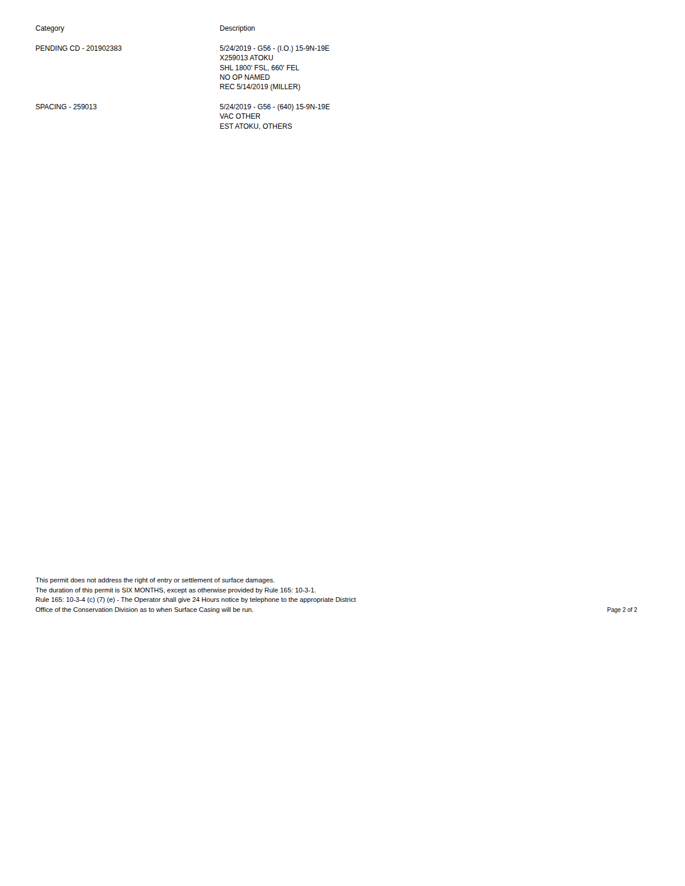| Category | Description |
| --- | --- |
| PENDING CD - 201902383 | 5/24/2019 - G56 - (I.O.) 15-9N-19E X259013 ATOKU SHL 1800' FSL, 660' FEL NO OP NAMED REC 5/14/2019 (MILLER) |
| SPACING - 259013 | 5/24/2019 - G56 - (640) 15-9N-19E VAC OTHER EST ATOKU, OTHERS |
This permit does not address the right of entry or settlement of surface damages.
The duration of this permit is SIX MONTHS, except as otherwise provided by Rule 165: 10-3-1.
Rule 165: 10-3-4 (c) (7) (e) - The Operator shall give 24 Hours notice by telephone to the appropriate District
Office of the Conservation Division as to when Surface Casing will be run. Page 2 of 2